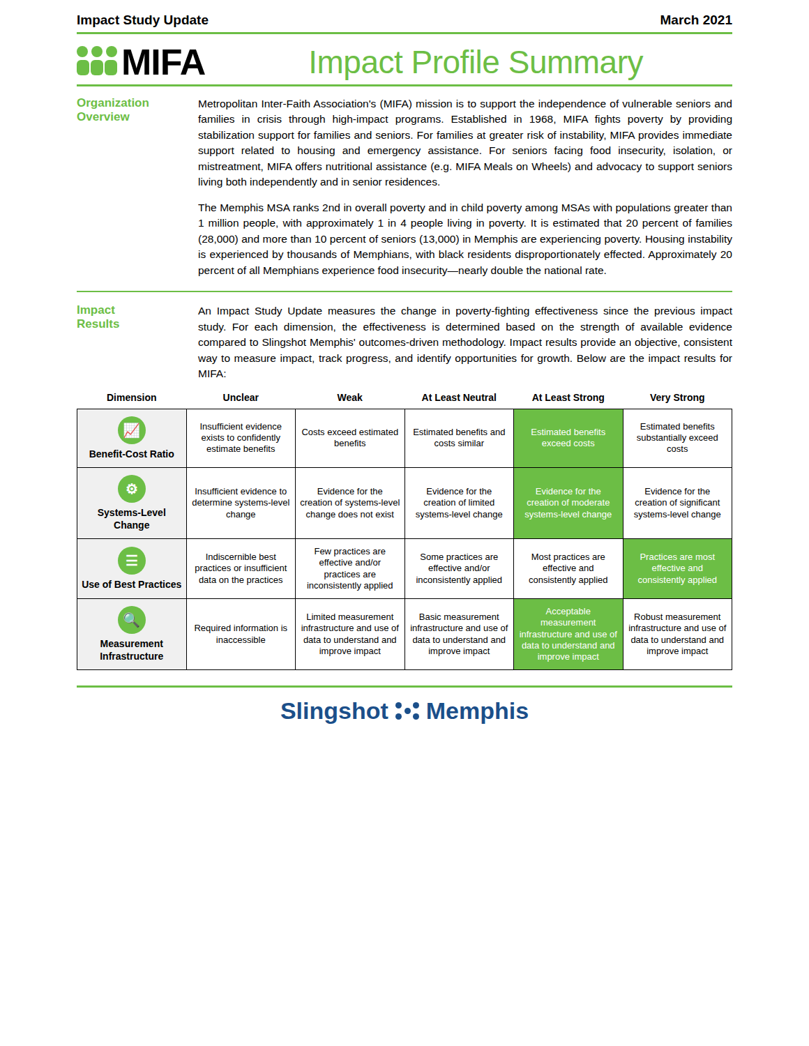Impact Study Update
March 2021
MIFA
Impact Profile Summary
Organization
Overview
Metropolitan Inter-Faith Association's (MIFA) mission is to support the independence of vulnerable seniors and families in crisis through high-impact programs. Established in 1968, MIFA fights poverty by providing stabilization support for families and seniors. For families at greater risk of instability, MIFA provides immediate support related to housing and emergency assistance. For seniors facing food insecurity, isolation, or mistreatment, MIFA offers nutritional assistance (e.g. MIFA Meals on Wheels) and advocacy to support seniors living both independently and in senior residences.
The Memphis MSA ranks 2nd in overall poverty and in child poverty among MSAs with populations greater than 1 million people, with approximately 1 in 4 people living in poverty. It is estimated that 20 percent of families (28,000) and more than 10 percent of seniors (13,000) in Memphis are experiencing poverty. Housing instability is experienced by thousands of Memphians, with black residents disproportionately effected. Approximately 20 percent of all Memphians experience food insecurity—nearly double the national rate.
Impact
Results
An Impact Study Update measures the change in poverty-fighting effectiveness since the previous impact study. For each dimension, the effectiveness is determined based on the strength of available evidence compared to Slingshot Memphis' outcomes-driven methodology. Impact results provide an objective, consistent way to measure impact, track progress, and identify opportunities for growth. Below are the impact results for MIFA:
| Dimension | Unclear | Weak | At Least Neutral | At Least Strong | Very Strong |
| --- | --- | --- | --- | --- | --- |
| 📈 Benefit-Cost Ratio | Insufficient evidence exists to confidently estimate benefits | Costs exceed estimated benefits | Estimated benefits and costs similar | Estimated benefits exceed costs | Estimated benefits substantially exceed costs |
| ⚙ Systems-Level Change | Insufficient evidence to determine systems-level change | Evidence for the creation of systems-level change does not exist | Evidence for the creation of limited systems-level change | Evidence for the creation of moderate systems-level change | Evidence for the creation of significant systems-level change |
| ☰ Use of Best Practices | Indiscernible best practices or insufficient data on the practices | Few practices are effective and/or practices are inconsistently applied | Some practices are effective and/or inconsistently applied | Most practices are effective and consistently applied | Practices are most effective and consistently applied |
| 🔍 Measurement Infrastructure | Required information is inaccessible | Limited measurement infrastructure and use of data to understand and improve impact | Basic measurement infrastructure and use of data to understand and improve impact | Acceptable measurement infrastructure and use of data to understand and improve impact | Robust measurement infrastructure and use of data to understand and improve impact |
Slingshot Memphis